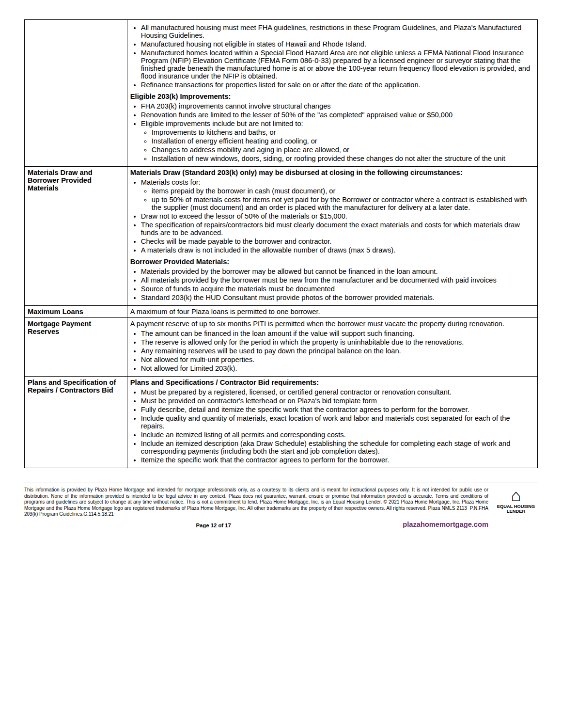| | All manufactured housing must meet FHA guidelines, restrictions in these Program Guidelines, and Plaza's Manufactured Housing Guidelines. Manufactured housing not eligible in states of Hawaii and Rhode Island. Manufactured homes located within a Special Flood Hazard Area are not eligible unless a FEMA National Flood Insurance Program (NFIP) Elevation Certificate (FEMA Form 086-0-33) prepared by a licensed engineer or surveyor stating that the finished grade beneath the manufactured home is at or above the 100-year return frequency flood elevation is provided, and flood insurance under the NFIP is obtained. Refinance transactions for properties listed for sale on or after the date of the application. Eligible 203(k) Improvements: FHA 203(k) improvements cannot involve structural changes Renovation funds are limited to the lesser of 50% of the "as completed" appraised value or $50,000 Eligible improvements include but are not limited to: Improvements to kitchens and baths, or Installation of energy efficient heating and cooling, or Changes to address mobility and aging in place are allowed, or Installation of new windows, doors, siding, or roofing provided these changes do not alter the structure of the unit |
| Materials Draw and Borrower Provided Materials | Materials Draw (Standard 203(k) only) may be disbursed at closing in the following circumstances: Materials costs for: items prepaid by the borrower in cash (must document), or up to 50% of materials costs for items not yet paid for by the Borrower or contractor where a contract is established with the supplier (must document) and an order is placed with the manufacturer for delivery at a later date. Draw not to exceed the lessor of 50% of the materials or $15,000. The specification of repairs/contractors bid must clearly document the exact materials and costs for which materials draw funds are to be advanced. Checks will be made payable to the borrower and contractor. A materials draw is not included in the allowable number of draws (max 5 draws). Borrower Provided Materials: Materials provided by the borrower may be allowed but cannot be financed in the loan amount. All materials provided by the borrower must be new from the manufacturer and be documented with paid invoices Source of funds to acquire the materials must be documented Standard 203(k) the HUD Consultant must provide photos of the borrower provided materials. |
| Maximum Loans | A maximum of four Plaza loans is permitted to one borrower. |
| Mortgage Payment Reserves | A payment reserve of up to six months PITI is permitted when the borrower must vacate the property during renovation. The amount can be financed in the loan amount if the value will support such financing. The reserve is allowed only for the period in which the property is uninhabitable due to the renovations. Any remaining reserves will be used to pay down the principal balance on the loan. Not allowed for multi-unit properties. Not allowed for Limited 203(k). |
| Plans and Specification of Repairs / Contractors Bid | Plans and Specifications / Contractor Bid requirements: Must be prepared by a registered, licensed, or certified general contractor or renovation consultant. Must be provided on contractor's letterhead or on Plaza's bid template form Fully describe, detail and itemize the specific work that the contractor agrees to perform for the borrower. Include quality and quantity of materials, exact location of work and labor and materials cost separated for each of the repairs. Include an itemized listing of all permits and corresponding costs. Include an itemized description (aka Draw Schedule) establishing the schedule for completing each stage of work and corresponding payments (including both the start and job completion dates). Itemize the specific work that the contractor agrees to perform for the borrower. |
This information is provided by Plaza Home Mortgage and intended for mortgage professionals only, as a courtesy to its clients and is meant for instructional purposes only. It is not intended for public use or distribution. None of the information provided is intended to be legal advice in any context. Plaza does not guarantee, warrant, ensure or promise that information provided is accurate. Terms and conditions of programs and guidelines are subject to change at any time without notice. This is not a commitment to lend. Plaza Home Mortgage, Inc. is an Equal Housing Lender. © 2021 Plaza Home Mortgage, Inc. Plaza Home Mortgage and the Plaza Home Mortgage logo are registered trademarks of Plaza Home Mortgage, Inc. All other trademarks are the property of their respective owners. All rights reserved. Plaza NMLS 2113 P.N.FHA 203(k) Program Guidelines.G.114.5.18.21
Page 12 of 17
plazahomemortgage.com
⌂
EQUAL HOUSING
LENDER